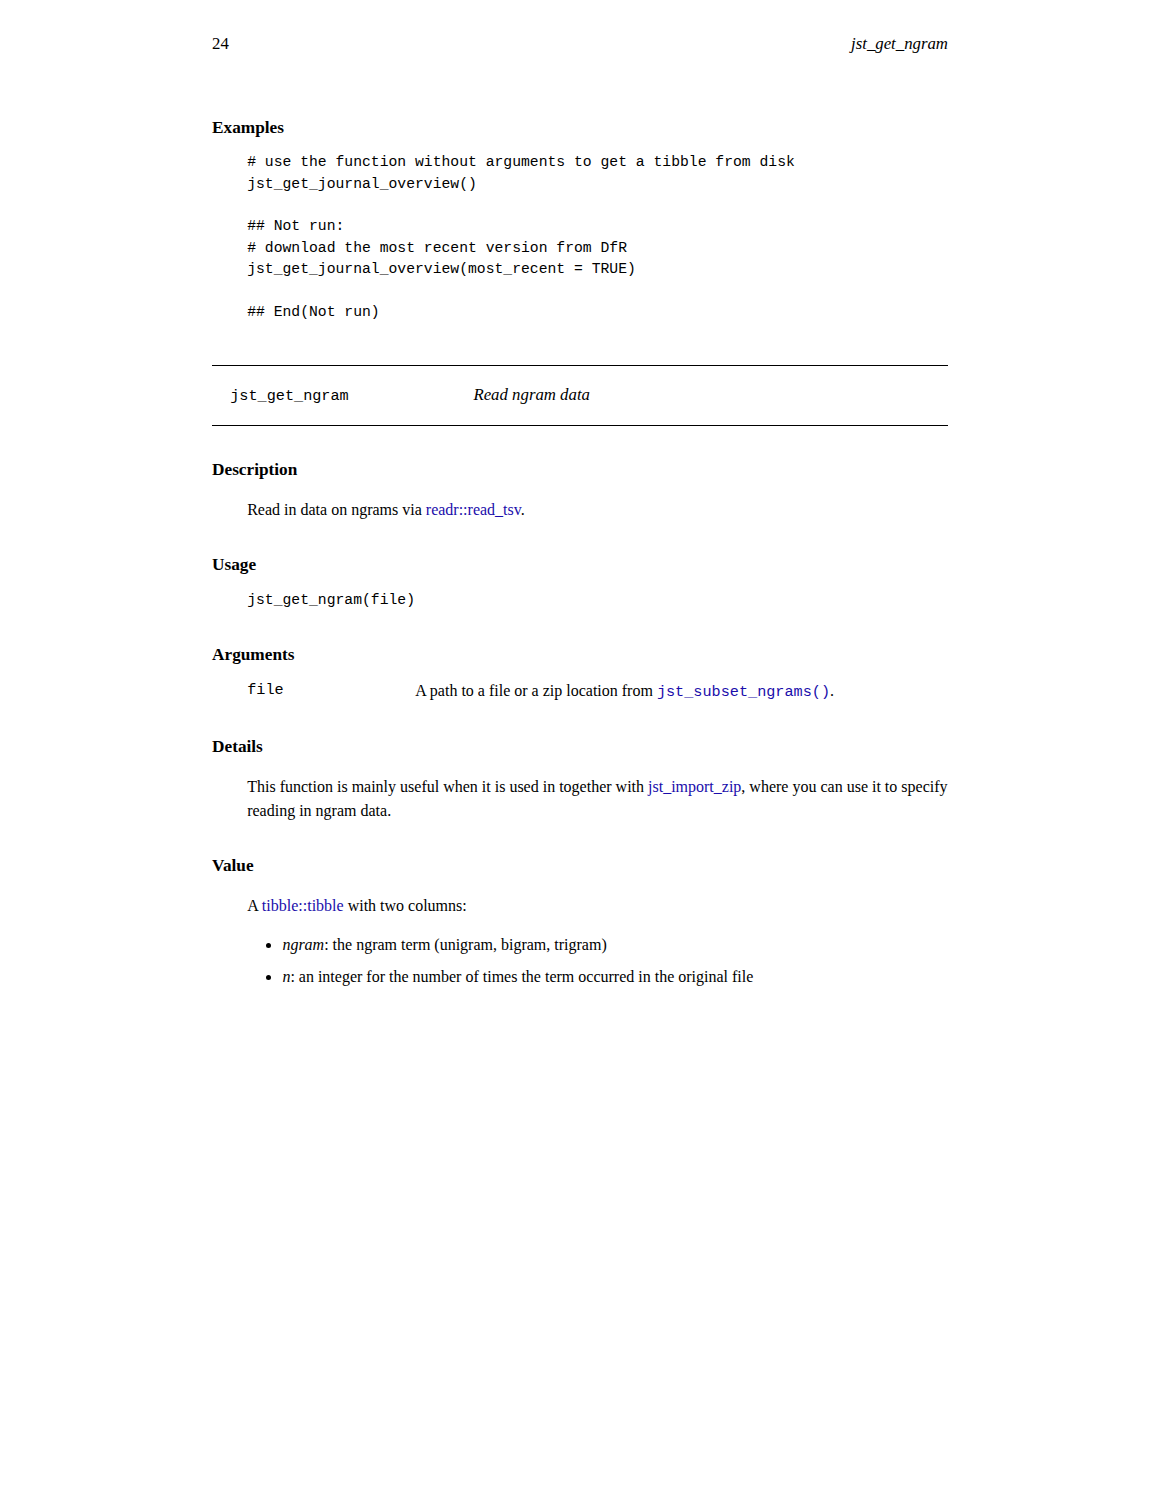24 jst_get_ngram
Examples
# use the function without arguments to get a tibble from disk
jst_get_journal_overview()

## Not run: 
# download the most recent version from DfR
jst_get_journal_overview(most_recent = TRUE)

## End(Not run)
jst_get_ngram Read ngram data
Description
Read in data on ngrams via readr::read_tsv.
Usage
jst_get_ngram(file)
Arguments
file
A path to a file or a zip location from jst_subset_ngrams().
Details
This function is mainly useful when it is used in together with jst_import_zip, where you can use it to specify reading in ngram data.
Value
A tibble::tibble with two columns:
ngram: the ngram term (unigram, bigram, trigram)
n: an integer for the number of times the term occurred in the original file